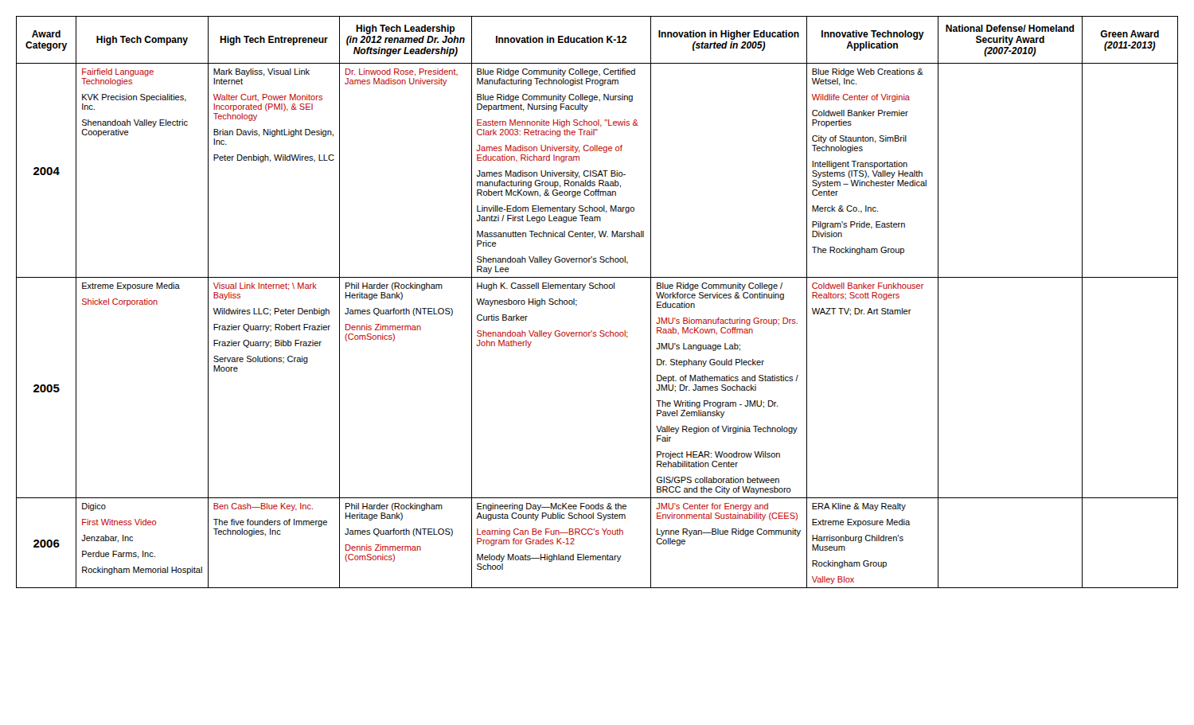| Award Category | High Tech Company | High Tech Entrepreneur | High Tech Leadership (in 2012 renamed Dr. John Noftsinger Leadership) | Innovation in Education K-12 | Innovation in Higher Education (started in 2005) | Innovative Technology Application | National Defense/ Homeland Security Award (2007-2010) | Green Award (2011-2013) |
| --- | --- | --- | --- | --- | --- | --- | --- | --- |
| 2004 | Fairfield Language Technologies KVK Precision Specialities, Inc. Shenandoah Valley Electric Cooperative | Mark Bayliss, Visual Link Internet Walter Curt, Power Monitors Incorporated (PMI), & SEI Technology Brian Davis, NightLight Design, Inc. Peter Denbigh, WildWires, LLC | Dr. Linwood Rose, President, James Madison University | Blue Ridge Community College, Certified Manufacturing Technologist Program Blue Ridge Community College, Nursing Department, Nursing Faculty Eastern Mennonite High School, "Lewis & Clark 2003: Retracing the Trail" James Madison University, College of Education, Richard Ingram James Madison University, CISAT Bio-manufacturing Group, Ronalds Raab, Robert McKown, & George Coffman Linville-Edom Elementary School, Margo Jantzi / First Lego League Team Massanutten Technical Center, W. Marshall Price Shenandoah Valley Governor's School, Ray Lee | | Blue Ridge Web Creations & Wetsel, Inc. Wildlife Center of Virginia Coldwell Banker Premier Properties City of Staunton, SimBril Technologies Intelligent Transportation Systems (ITS), Valley Health System – Winchester Medical Center Merck & Co., Inc. Pilgram's Pride, Eastern Division The Rockingham Group | | |
| 2005 | Extreme Exposure Media Shickel Corporation | Visual Link Internet; \ Mark Bayliss Wildwires LLC; Peter Denbigh Frazier Quarry; Robert Frazier Frazier Quarry; Bibb Frazier Servare Solutions; Craig Moore | Phil Harder (Rockingham Heritage Bank) James Quarforth (NTELOS) Dennis Zimmerman (ComSonics) | Hugh K. Cassell Elementary School Waynesboro High School; Curtis Barker Shenandoah Valley Governor's School; John Matherly | Blue Ridge Community College / Workforce Services & Continuing Education JMU's Biomanufacturing Group; Drs. Raab, McKown, Coffman JMU's Language Lab; Dr. Stephany Gould Plecker Dept. of Mathematics and Statistics / JMU; Dr. James Sochacki The Writing Program - JMU; Dr. Pavel Zemliansky Valley Region of Virginia Technology Fair Project HEAR: Woodrow Wilson Rehabilitation Center GIS/GPS collaboration between BRCC and the City of Waynesboro | Coldwell Banker Funkhouser Realtors; Scott Rogers WAZT TV; Dr. Art Stamler | | |
| 2006 | Digico First Witness Video Jenzabar, Inc Perdue Farms, Inc. Rockingham Memorial Hospital | Ben Cash—Blue Key, Inc. The five founders of Immerge Technologies, Inc | Phil Harder (Rockingham Heritage Bank) James Quarforth (NTELOS) Dennis Zimmerman (ComSonics) | Engineering Day—McKee Foods & the Augusta County Public School System Learning Can Be Fun—BRCC's Youth Program for Grades K-12 Melody Moats—Highland Elementary School | JMU's Center for Energy and Environmental Sustainability (CEES) Lynne Ryan—Blue Ridge Community College | ERA Kline & May Realty Extreme Exposure Media Harrisonburg Children's Museum Rockingham Group Valley Blox | | |